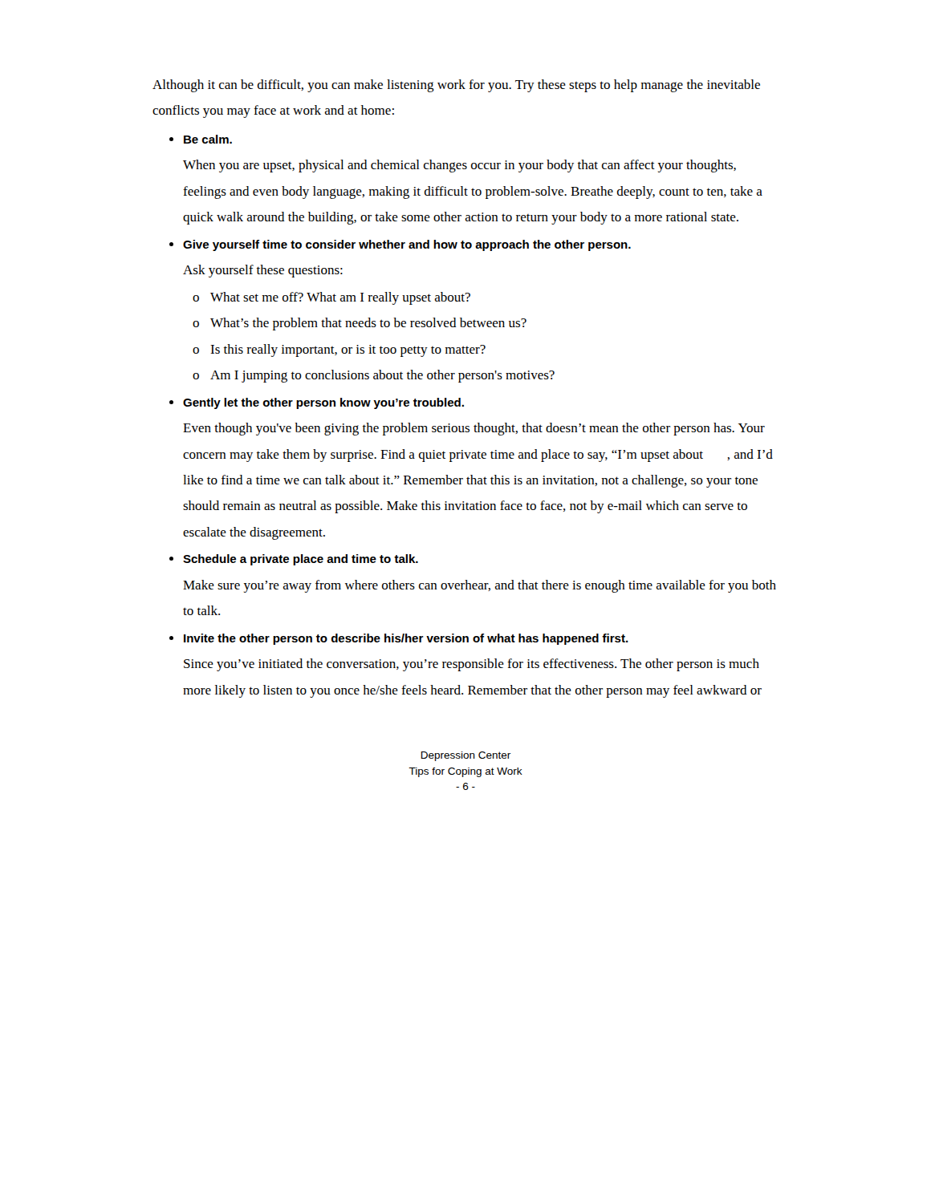Although it can be difficult, you can make listening work for you. Try these steps to help manage the inevitable conflicts you may face at work and at home:
Be calm.
When you are upset, physical and chemical changes occur in your body that can affect your thoughts, feelings and even body language, making it difficult to problem-solve. Breathe deeply, count to ten, take a quick walk around the building, or take some other action to return your body to a more rational state.
Give yourself time to consider whether and how to approach the other person.
Ask yourself these questions:
What set me off? What am I really upset about?
What’s the problem that needs to be resolved between us?
Is this really important, or is it too petty to matter?
Am I jumping to conclusions about the other person's motives?
Gently let the other person know you’re troubled.
Even though you've been giving the problem serious thought, that doesn’t mean the other person has. Your concern may take them by surprise. Find a quiet private time and place to say, “I’m upset about , and I’d like to find a time we can talk about it.” Remember that this is an invitation, not a challenge, so your tone should remain as neutral as possible. Make this invitation face to face, not by e-mail which can serve to escalate the disagreement.
Schedule a private place and time to talk.
Make sure you’re away from where others can overhear, and that there is enough time available for you both to talk.
Invite the other person to describe his/her version of what has happened first.
Since you’ve initiated the conversation, you’re responsible for its effectiveness. The other person is much more likely to listen to you once he/she feels heard. Remember that the other person may feel awkward or
Depression Center
Tips for Coping at Work
- 6 -